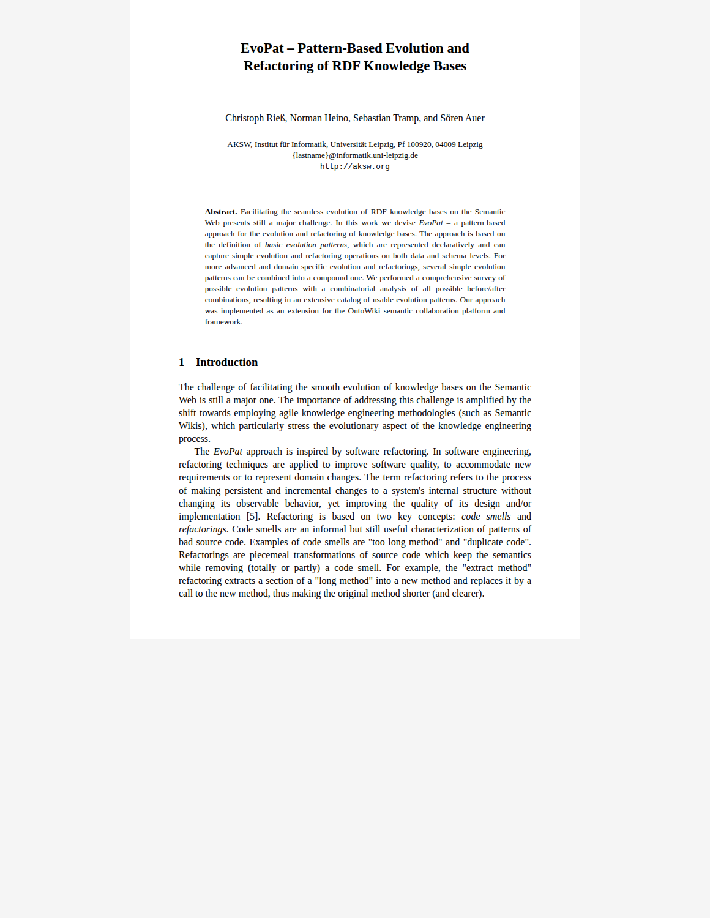EvoPat – Pattern-Based Evolution and
Refactoring of RDF Knowledge Bases
Christoph Rieß, Norman Heino, Sebastian Tramp, and Sören Auer
AKSW, Institut für Informatik, Universität Leipzig, Pf 100920, 04009 Leipzig
{lastname}@informatik.uni-leipzig.de
http://aksw.org
Abstract. Facilitating the seamless evolution of RDF knowledge bases on the Semantic Web presents still a major challenge. In this work we devise EvoPat – a pattern-based approach for the evolution and refactoring of knowledge bases. The approach is based on the definition of basic evolution patterns, which are represented declaratively and can capture simple evolution and refactoring operations on both data and schema levels. For more advanced and domain-specific evolution and refactorings, several simple evolution patterns can be combined into a compound one. We performed a comprehensive survey of possible evolution patterns with a combinatorial analysis of all possible before/after combinations, resulting in an extensive catalog of usable evolution patterns. Our approach was implemented as an extension for the OntoWiki semantic collaboration platform and framework.
1 Introduction
The challenge of facilitating the smooth evolution of knowledge bases on the Semantic Web is still a major one. The importance of addressing this challenge is amplified by the shift towards employing agile knowledge engineering methodologies (such as Semantic Wikis), which particularly stress the evolutionary aspect of the knowledge engineering process.
The EvoPat approach is inspired by software refactoring. In software engineering, refactoring techniques are applied to improve software quality, to accommodate new requirements or to represent domain changes. The term refactoring refers to the process of making persistent and incremental changes to a system's internal structure without changing its observable behavior, yet improving the quality of its design and/or implementation [5]. Refactoring is based on two key concepts: code smells and refactorings. Code smells are an informal but still useful characterization of patterns of bad source code. Examples of code smells are "too long method" and "duplicate code". Refactorings are piecemeal transformations of source code which keep the semantics while removing (totally or partly) a code smell. For example, the "extract method" refactoring extracts a section of a "long method" into a new method and replaces it by a call to the new method, thus making the original method shorter (and clearer).